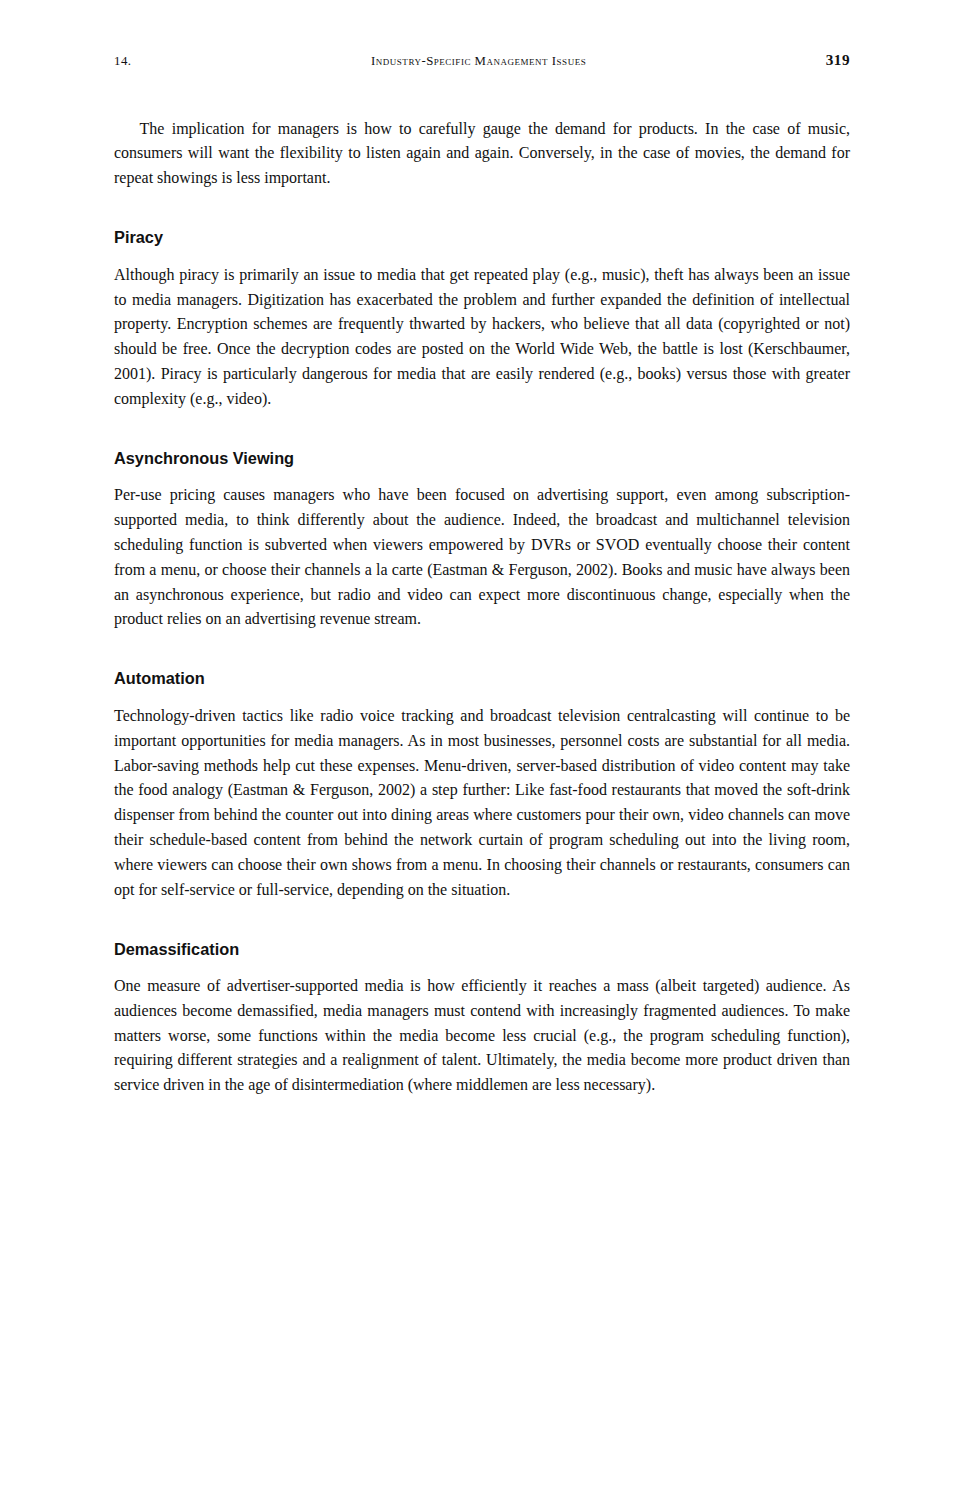14. Industry-Specific Management Issues 319
The implication for managers is how to carefully gauge the demand for products. In the case of music, consumers will want the flexibility to listen again and again. Conversely, in the case of movies, the demand for repeat showings is less important.
Piracy
Although piracy is primarily an issue to media that get repeated play (e.g., music), theft has always been an issue to media managers. Digitization has exacerbated the problem and further expanded the definition of intellectual property. Encryption schemes are frequently thwarted by hackers, who believe that all data (copyrighted or not) should be free. Once the decryption codes are posted on the World Wide Web, the battle is lost (Kerschbaumer, 2001). Piracy is particularly dangerous for media that are easily rendered (e.g., books) versus those with greater complexity (e.g., video).
Asynchronous Viewing
Per-use pricing causes managers who have been focused on advertising support, even among subscription-supported media, to think differently about the audience. Indeed, the broadcast and multichannel television scheduling function is subverted when viewers empowered by DVRs or SVOD eventually choose their content from a menu, or choose their channels a la carte (Eastman & Ferguson, 2002). Books and music have always been an asynchronous experience, but radio and video can expect more discontinuous change, especially when the product relies on an advertising revenue stream.
Automation
Technology-driven tactics like radio voice tracking and broadcast television centralcasting will continue to be important opportunities for media managers. As in most businesses, personnel costs are substantial for all media. Labor-saving methods help cut these expenses. Menu-driven, server-based distribution of video content may take the food analogy (Eastman & Ferguson, 2002) a step further: Like fast-food restaurants that moved the soft-drink dispenser from behind the counter out into dining areas where customers pour their own, video channels can move their schedule-based content from behind the network curtain of program scheduling out into the living room, where viewers can choose their own shows from a menu. In choosing their channels or restaurants, consumers can opt for self-service or full-service, depending on the situation.
Demassification
One measure of advertiser-supported media is how efficiently it reaches a mass (albeit targeted) audience. As audiences become demassified, media managers must contend with increasingly fragmented audiences. To make matters worse, some functions within the media become less crucial (e.g., the program scheduling function), requiring different strategies and a realignment of talent. Ultimately, the media become more product driven than service driven in the age of disintermediation (where middlemen are less necessary).